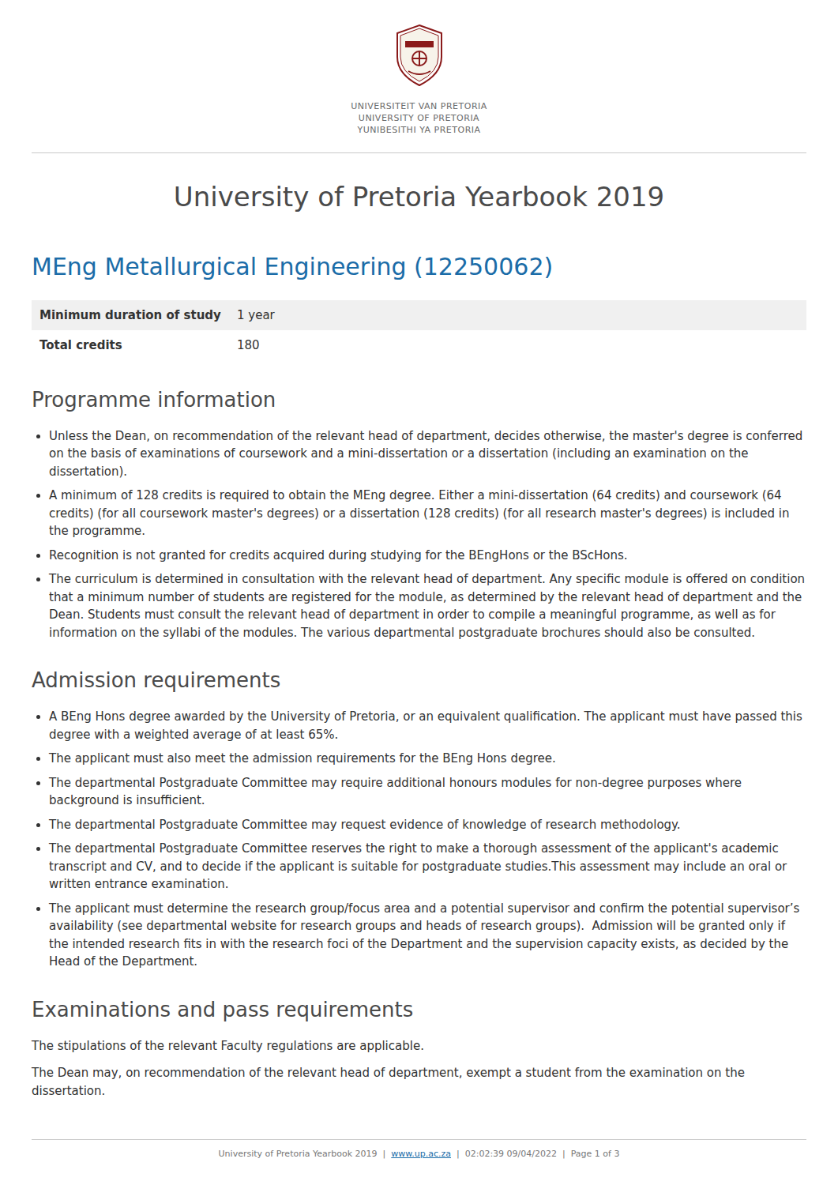UNIVERSITEIT VAN PRETORIA
UNIVERSITY OF PRETORIA
YUNIBESITHI YA PRETORIA
University of Pretoria Yearbook 2019
MEng Metallurgical Engineering (12250062)
| Minimum duration of study | 1 year |
| Total credits | 180 |
Programme information
Unless the Dean, on recommendation of the relevant head of department, decides otherwise, the master's degree is conferred on the basis of examinations of coursework and a mini-dissertation or a dissertation (including an examination on the dissertation).
A minimum of 128 credits is required to obtain the MEng degree. Either a mini-dissertation (64 credits) and coursework (64 credits) (for all coursework master's degrees) or a dissertation (128 credits) (for all research master's degrees) is included in the programme.
Recognition is not granted for credits acquired during studying for the BEngHons or the BScHons.
The curriculum is determined in consultation with the relevant head of department. Any specific module is offered on condition that a minimum number of students are registered for the module, as determined by the relevant head of department and the Dean. Students must consult the relevant head of department in order to compile a meaningful programme, as well as for information on the syllabi of the modules. The various departmental postgraduate brochures should also be consulted.
Admission requirements
A BEng Hons degree awarded by the University of Pretoria, or an equivalent qualification. The applicant must have passed this degree with a weighted average of at least 65%.
The applicant must also meet the admission requirements for the BEng Hons degree.
The departmental Postgraduate Committee may require additional honours modules for non-degree purposes where background is insufficient.
The departmental Postgraduate Committee may request evidence of knowledge of research methodology.
The departmental Postgraduate Committee reserves the right to make a thorough assessment of the applicant's academic transcript and CV, and to decide if the applicant is suitable for postgraduate studies.This assessment may include an oral or written entrance examination.
The applicant must determine the research group/focus area and a potential supervisor and confirm the potential supervisor’s availability (see departmental website for research groups and heads of research groups). Admission will be granted only if the intended research fits in with the research foci of the Department and the supervision capacity exists, as decided by the Head of the Department.
Examinations and pass requirements
The stipulations of the relevant Faculty regulations are applicable.
The Dean may, on recommendation of the relevant head of department, exempt a student from the examination on the dissertation.
University of Pretoria Yearbook 2019 | www.up.ac.za | 02:02:39 09/04/2022 | Page 1 of 3